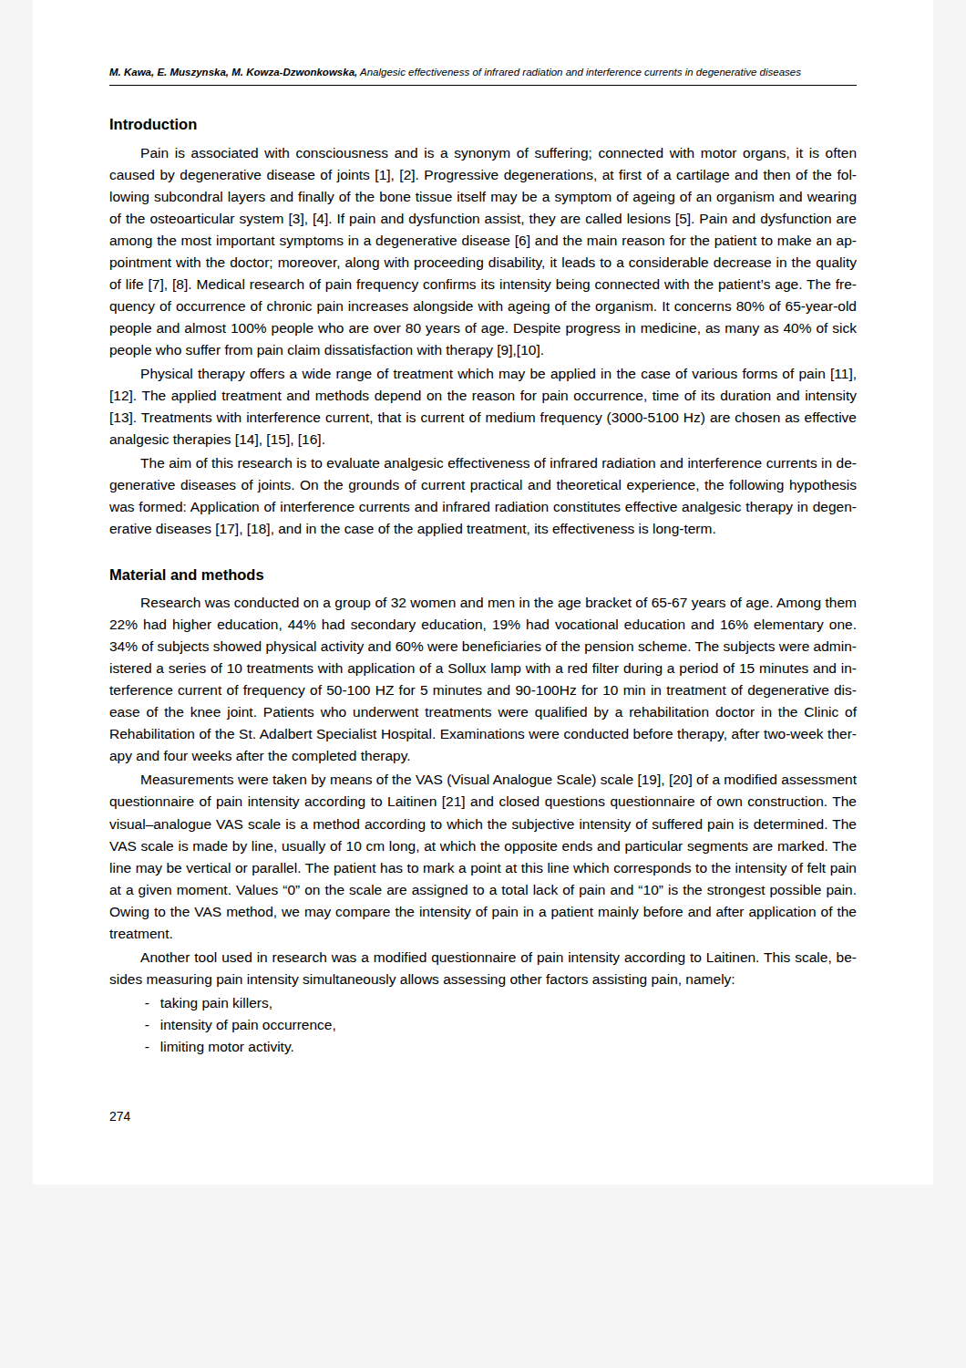M. Kawa, E. Muszynska, M. Kowza-Dzwonkowska, Analgesic effectiveness of infrared radiation and interference currents in degenerative diseases
Introduction
Pain is associated with consciousness and is a synonym of suffering; connected with motor organs, it is often caused by degenerative disease of joints [1], [2]. Progressive degenerations, at first of a cartilage and then of the following subcondral layers and finally of the bone tissue itself may be a symptom of ageing of an organism and wearing of the osteoarticular system [3], [4]. If pain and dysfunction assist, they are called lesions [5]. Pain and dysfunction are among the most important symptoms in a degenerative disease [6] and the main reason for the patient to make an appointment with the doctor; moreover, along with proceeding disability, it leads to a considerable decrease in the quality of life [7], [8]. Medical research of pain frequency confirms its intensity being connected with the patient’s age. The frequency of occurrence of chronic pain increases alongside with ageing of the organism. It concerns 80% of 65-year-old people and almost 100% people who are over 80 years of age. Despite progress in medicine, as many as 40% of sick people who suffer from pain claim dissatisfaction with therapy [9],[10].
Physical therapy offers a wide range of treatment which may be applied in the case of various forms of pain [11], [12]. The applied treatment and methods depend on the reason for pain occurrence, time of its duration and intensity [13]. Treatments with interference current, that is current of medium frequency (3000-5100 Hz) are chosen as effective analgesic therapies [14], [15], [16].
The aim of this research is to evaluate analgesic effectiveness of infrared radiation and interference currents in degenerative diseases of joints. On the grounds of current practical and theoretical experience, the following hypothesis was formed: Application of interference currents and infrared radiation constitutes effective analgesic therapy in degenerative diseases [17], [18], and in the case of the applied treatment, its effectiveness is long-term.
Material and methods
Research was conducted on a group of 32 women and men in the age bracket of 65-67 years of age. Among them 22% had higher education, 44% had secondary education, 19% had vocational education and 16% elementary one. 34% of subjects showed physical activity and 60% were beneficiaries of the pension scheme. The subjects were administered a series of 10 treatments with application of a Sollux lamp with a red filter during a period of 15 minutes and interference current of frequency of 50-100 HZ for 5 minutes and 90-100Hz for 10 min in treatment of degenerative disease of the knee joint. Patients who underwent treatments were qualified by a rehabilitation doctor in the Clinic of Rehabilitation of the St. Adalbert Specialist Hospital. Examinations were conducted before therapy, after two-week therapy and four weeks after the completed therapy.
Measurements were taken by means of the VAS (Visual Analogue Scale) scale [19], [20] of a modified assessment questionnaire of pain intensity according to Laitinen [21] and closed questions questionnaire of own construction. The visual–analogue VAS scale is a method according to which the subjective intensity of suffered pain is determined. The VAS scale is made by line, usually of 10 cm long, at which the opposite ends and particular segments are marked. The line may be vertical or parallel. The patient has to mark a point at this line which corresponds to the intensity of felt pain at a given moment. Values “0” on the scale are assigned to a total lack of pain and “10” is the strongest possible pain. Owing to the VAS method, we may compare the intensity of pain in a patient mainly before and after application of the treatment.
Another tool used in research was a modified questionnaire of pain intensity according to Laitinen. This scale, besides measuring pain intensity simultaneously allows assessing other factors assisting pain, namely:
taking pain killers,
intensity of pain occurrence,
limiting motor activity.
274